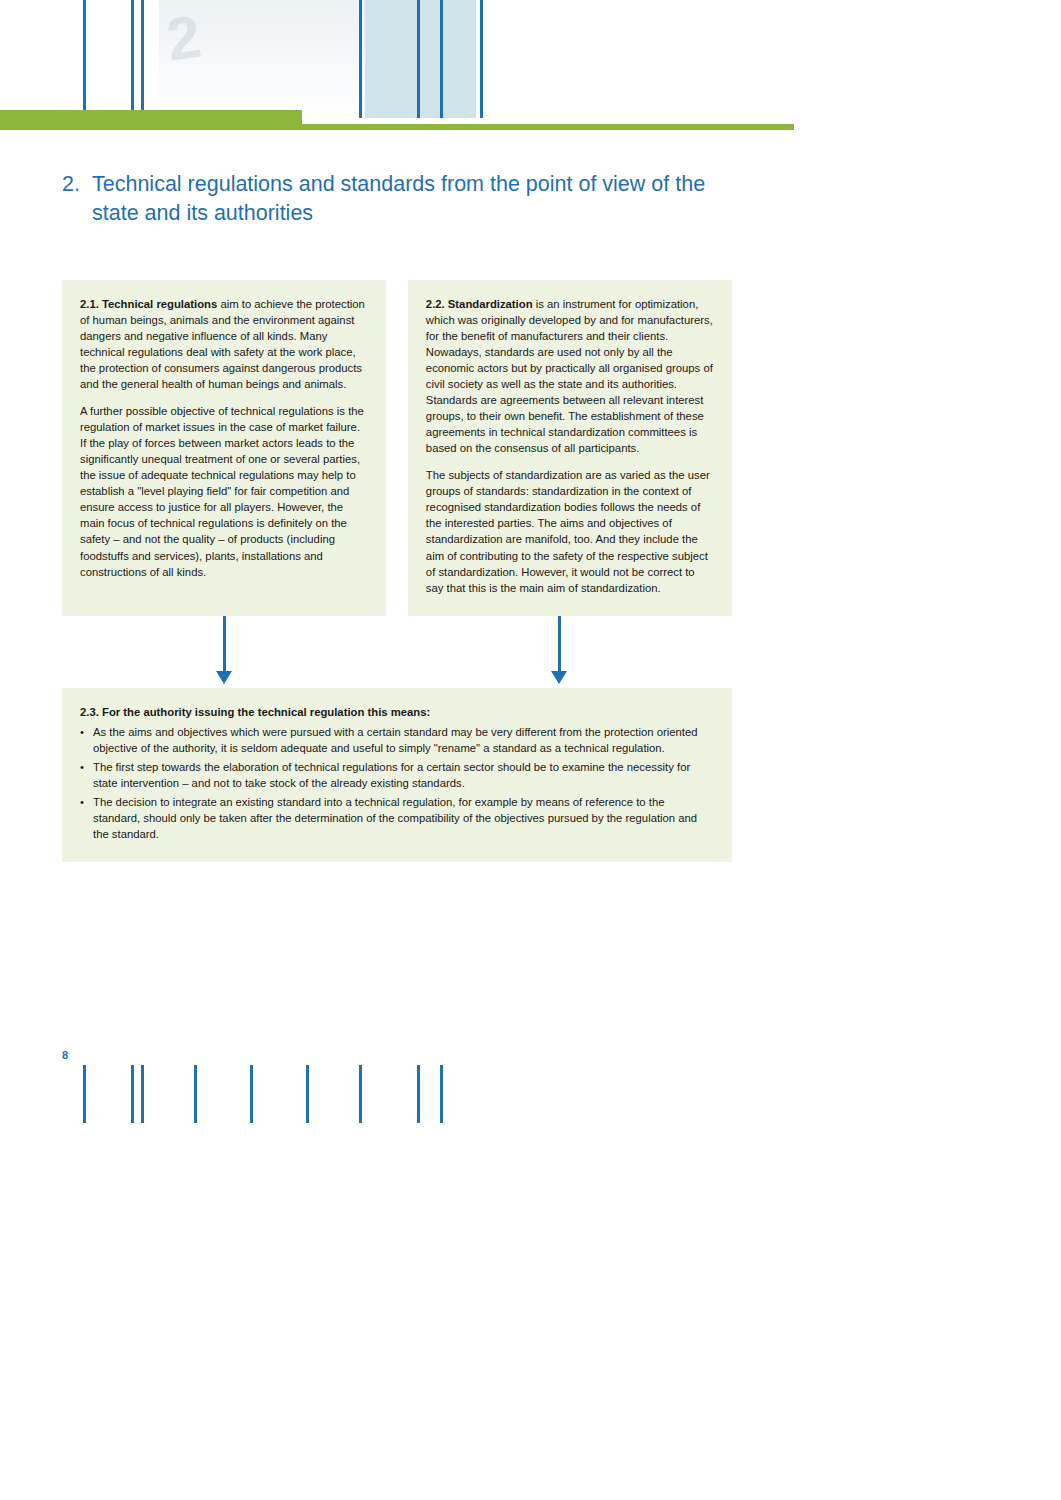2
2. Technical regulations and standards from the point of view of the state and its authorities
2.1. Technical regulations aim to achieve the protection of human beings, animals and the environment against dangers and negative influence of all kinds. Many technical regulations deal with safety at the work place, the protection of consumers against dangerous products and the general health of human beings and animals.
A further possible objective of technical regulations is the regulation of market issues in the case of market failure. If the play of forces between market actors leads to the significantly unequal treatment of one or several parties, the issue of adequate technical regulations may help to establish a "level playing field" for fair competition and ensure access to justice for all players. However, the main focus of technical regulations is definitely on the safety – and not the quality – of products (including foodstuffs and services), plants, installations and constructions of all kinds.
2.2. Standardization is an instrument for optimization, which was originally developed by and for manufacturers, for the benefit of manufacturers and their clients. Nowadays, standards are used not only by all the economic actors but by practically all organised groups of civil society as well as the state and its authorities. Standards are agreements between all relevant interest groups, to their own benefit. The establishment of these agreements in technical standardization committees is based on the consensus of all participants.
The subjects of standardization are as varied as the user groups of standards: standardization in the context of recognised standardization bodies follows the needs of the interested parties. The aims and objectives of standardization are manifold, too. And they include the aim of contributing to the safety of the respective subject of standardization. However, it would not be correct to say that this is the main aim of standardization.
2.3. For the authority issuing the technical regulation this means:
As the aims and objectives which were pursued with a certain standard may be very different from the protection oriented objective of the authority, it is seldom adequate and useful to simply "rename" a standard as a technical regulation.
The first step towards the elaboration of technical regulations for a certain sector should be to examine the necessity for state intervention – and not to take stock of the already existing standards.
The decision to integrate an existing standard into a technical regulation, for example by means of reference to the standard, should only be taken after the determination of the compatibility of the objectives pursued by the regulation and the standard.
8